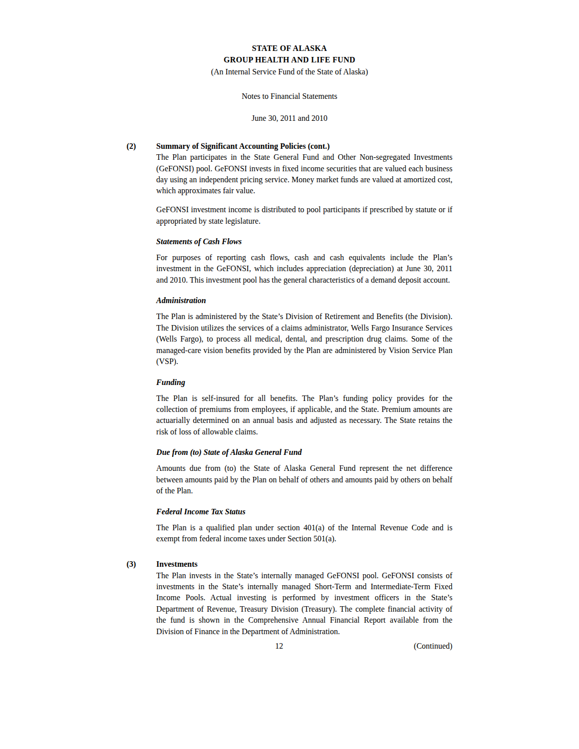STATE OF ALASKA
GROUP HEALTH AND LIFE FUND
(An Internal Service Fund of the State of Alaska)
Notes to Financial Statements
June 30, 2011 and 2010
(2) Summary of Significant Accounting Policies (cont.)
The Plan participates in the State General Fund and Other Non-segregated Investments (GeFONSI) pool. GeFONSI invests in fixed income securities that are valued each business day using an independent pricing service. Money market funds are valued at amortized cost, which approximates fair value.
GeFONSI investment income is distributed to pool participants if prescribed by statute or if appropriated by state legislature.
Statements of Cash Flows
For purposes of reporting cash flows, cash and cash equivalents include the Plan’s investment in the GeFONSI, which includes appreciation (depreciation) at June 30, 2011 and 2010. This investment pool has the general characteristics of a demand deposit account.
Administration
The Plan is administered by the State’s Division of Retirement and Benefits (the Division). The Division utilizes the services of a claims administrator, Wells Fargo Insurance Services (Wells Fargo), to process all medical, dental, and prescription drug claims. Some of the managed-care vision benefits provided by the Plan are administered by Vision Service Plan (VSP).
Funding
The Plan is self-insured for all benefits. The Plan’s funding policy provides for the collection of premiums from employees, if applicable, and the State. Premium amounts are actuarially determined on an annual basis and adjusted as necessary. The State retains the risk of loss of allowable claims.
Due from (to) State of Alaska General Fund
Amounts due from (to) the State of Alaska General Fund represent the net difference between amounts paid by the Plan on behalf of others and amounts paid by others on behalf of the Plan.
Federal Income Tax Status
The Plan is a qualified plan under section 401(a) of the Internal Revenue Code and is exempt from federal income taxes under Section 501(a).
(3) Investments
The Plan invests in the State’s internally managed GeFONSI pool. GeFONSI consists of investments in the State’s internally managed Short-Term and Intermediate-Term Fixed Income Pools. Actual investing is performed by investment officers in the State’s Department of Revenue, Treasury Division (Treasury). The complete financial activity of the fund is shown in the Comprehensive Annual Financial Report available from the Division of Finance in the Department of Administration.
12 (Continued)